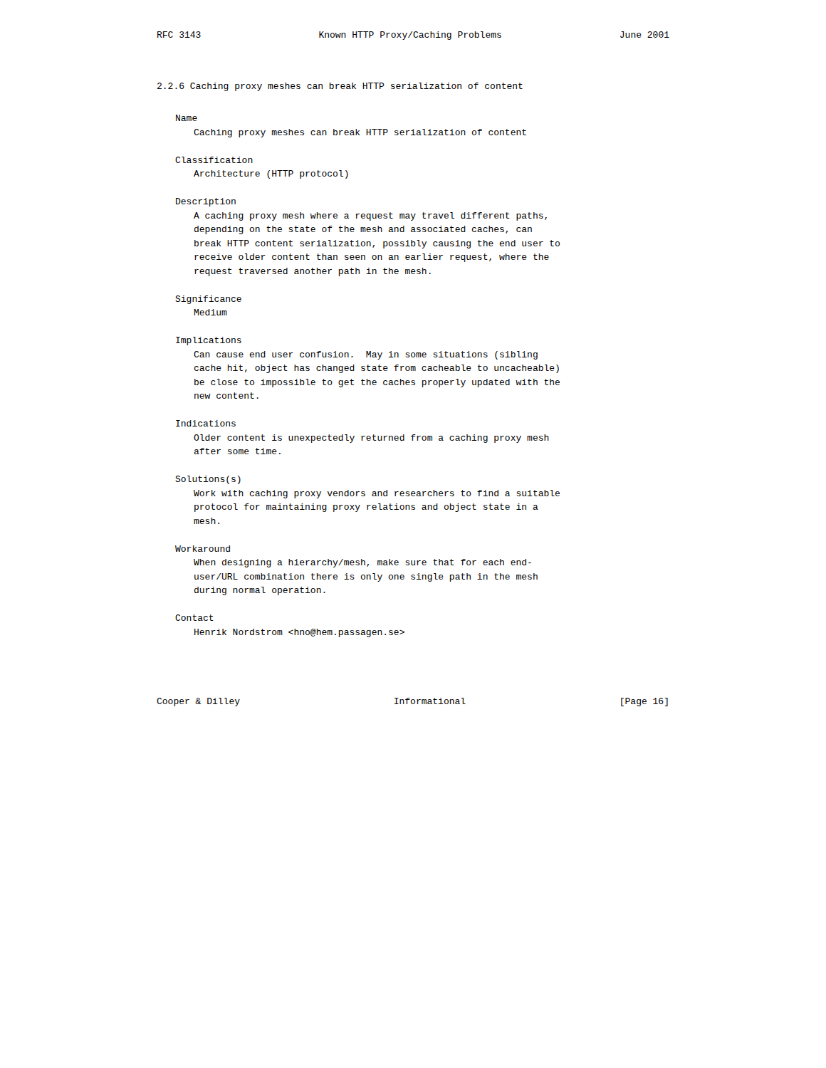RFC 3143 Known HTTP Proxy/Caching Problems June 2001
2.2.6 Caching proxy meshes can break HTTP serialization of content
Name
Caching proxy meshes can break HTTP serialization of content
Classification
Architecture (HTTP protocol)
Description
A caching proxy mesh where a request may travel different paths,
depending on the state of the mesh and associated caches, can
break HTTP content serialization, possibly causing the end user to
receive older content than seen on an earlier request, where the
request traversed another path in the mesh.
Significance
Medium
Implications
Can cause end user confusion. May in some situations (sibling
cache hit, object has changed state from cacheable to uncacheable)
be close to impossible to get the caches properly updated with the
new content.
Indications
Older content is unexpectedly returned from a caching proxy mesh
after some time.
Solutions(s)
Work with caching proxy vendors and researchers to find a suitable
protocol for maintaining proxy relations and object state in a
mesh.
Workaround
When designing a hierarchy/mesh, make sure that for each end-
user/URL combination there is only one single path in the mesh
during normal operation.
Contact
Henrik Nordstrom <hno@hem.passagen.se>
Cooper & Dilley Informational [Page 16]